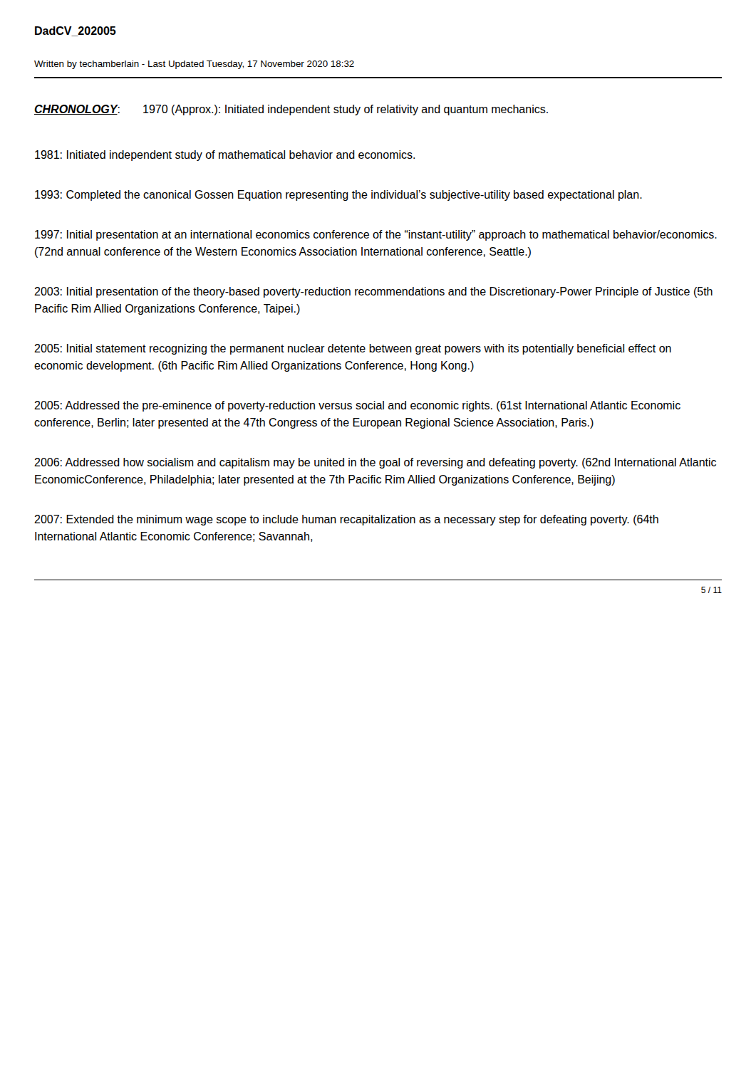DadCV_202005
Written by techamberlain - Last Updated Tuesday, 17 November 2020 18:32
CHRONOLOGY: 1970 (Approx.): Initiated independent study of relativity and quantum mechanics.
1981: Initiated independent study of mathematical behavior and economics.
1993: Completed the canonical Gossen Equation representing the individual’s subjective-utility based expectational plan.
1997: Initial presentation at an international economics conference of the “instant-utility” approach to mathematical behavior/economics. (72nd annual conference of the Western Economics Association International conference, Seattle.)
2003: Initial presentation of the theory-based poverty-reduction recommendations and the Discretionary-Power Principle of Justice (5th Pacific Rim Allied Organizations Conference, Taipei.)
2005: Initial statement recognizing the permanent nuclear detente between great powers with its potentially beneficial effect on economic development. (6th Pacific Rim Allied Organizations Conference, Hong Kong.)
2005: Addressed the pre-eminence of poverty-reduction versus social and economic rights. (61st International Atlantic Economic conference, Berlin; later presented at the 47th Congress of the European Regional Science Association, Paris.)
2006: Addressed how socialism and capitalism may be united in the goal of reversing and defeating poverty. (62nd International Atlantic EconomicConference, Philadelphia; later presented at the 7th Pacific Rim Allied Organizations Conference, Beijing)
2007: Extended the minimum wage scope to include human recapitalization as a necessary step for defeating poverty. (64th International Atlantic Economic Conference; Savannah,
5 / 11